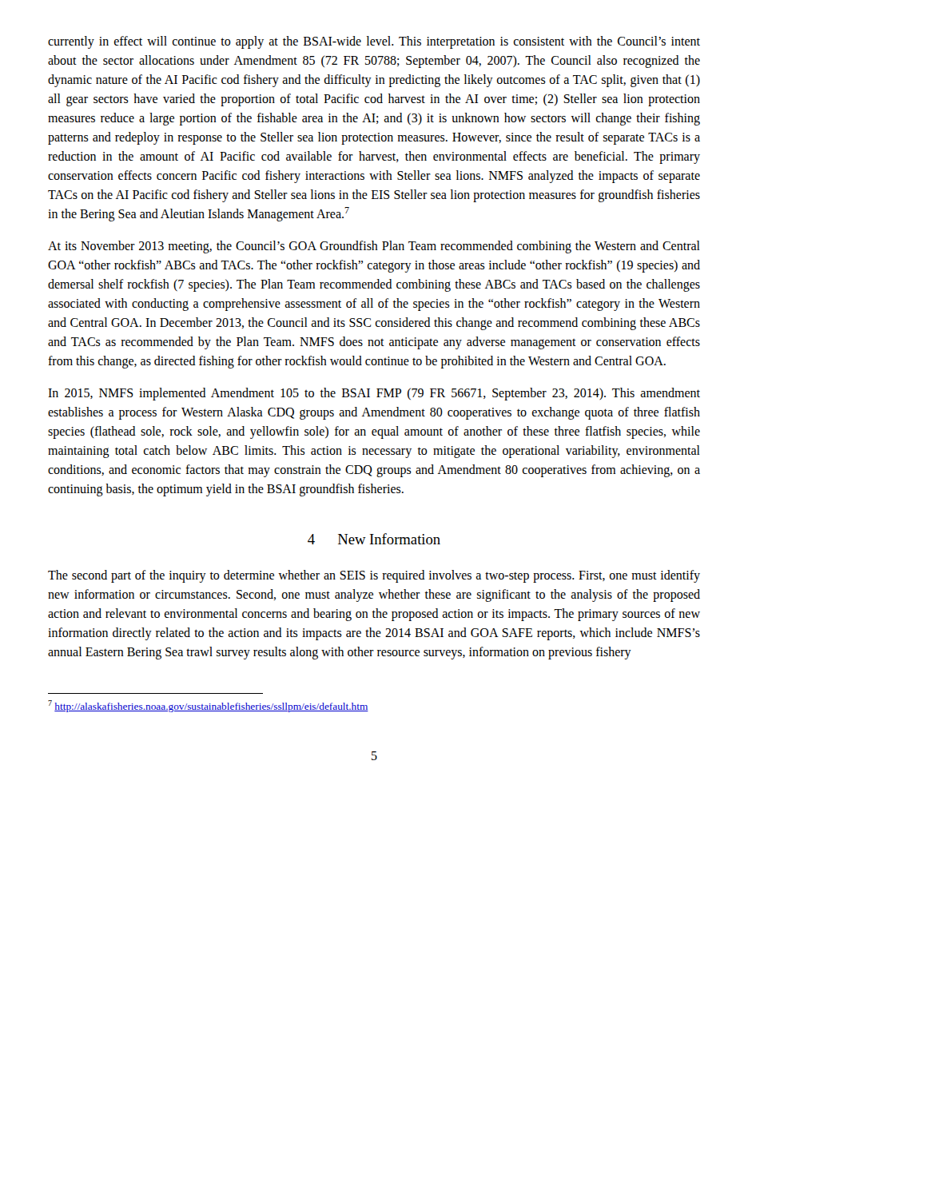currently in effect will continue to apply at the BSAI-wide level. This interpretation is consistent with the Council’s intent about the sector allocations under Amendment 85 (72 FR 50788; September 04, 2007). The Council also recognized the dynamic nature of the AI Pacific cod fishery and the difficulty in predicting the likely outcomes of a TAC split, given that (1) all gear sectors have varied the proportion of total Pacific cod harvest in the AI over time; (2) Steller sea lion protection measures reduce a large portion of the fishable area in the AI; and (3) it is unknown how sectors will change their fishing patterns and redeploy in response to the Steller sea lion protection measures. However, since the result of separate TACs is a reduction in the amount of AI Pacific cod available for harvest, then environmental effects are beneficial. The primary conservation effects concern Pacific cod fishery interactions with Steller sea lions. NMFS analyzed the impacts of separate TACs on the AI Pacific cod fishery and Steller sea lions in the EIS Steller sea lion protection measures for groundfish fisheries in the Bering Sea and Aleutian Islands Management Area.7
At its November 2013 meeting, the Council’s GOA Groundfish Plan Team recommended combining the Western and Central GOA “other rockfish” ABCs and TACs. The “other rockfish” category in those areas include “other rockfish” (19 species) and demersal shelf rockfish (7 species). The Plan Team recommended combining these ABCs and TACs based on the challenges associated with conducting a comprehensive assessment of all of the species in the “other rockfish” category in the Western and Central GOA. In December 2013, the Council and its SSC considered this change and recommend combining these ABCs and TACs as recommended by the Plan Team. NMFS does not anticipate any adverse management or conservation effects from this change, as directed fishing for other rockfish would continue to be prohibited in the Western and Central GOA.
In 2015, NMFS implemented Amendment 105 to the BSAI FMP (79 FR 56671, September 23, 2014). This amendment establishes a process for Western Alaska CDQ groups and Amendment 80 cooperatives to exchange quota of three flatfish species (flathead sole, rock sole, and yellowfin sole) for an equal amount of another of these three flatfish species, while maintaining total catch below ABC limits. This action is necessary to mitigate the operational variability, environmental conditions, and economic factors that may constrain the CDQ groups and Amendment 80 cooperatives from achieving, on a continuing basis, the optimum yield in the BSAI groundfish fisheries.
4 New Information
The second part of the inquiry to determine whether an SEIS is required involves a two-step process. First, one must identify new information or circumstances. Second, one must analyze whether these are significant to the analysis of the proposed action and relevant to environmental concerns and bearing on the proposed action or its impacts. The primary sources of new information directly related to the action and its impacts are the 2014 BSAI and GOA SAFE reports, which include NMFS’s annual Eastern Bering Sea trawl survey results along with other resource surveys, information on previous fishery
7 http://alaskafisheries.noaa.gov/sustainablefisheries/ssllpm/eis/default.htm
5